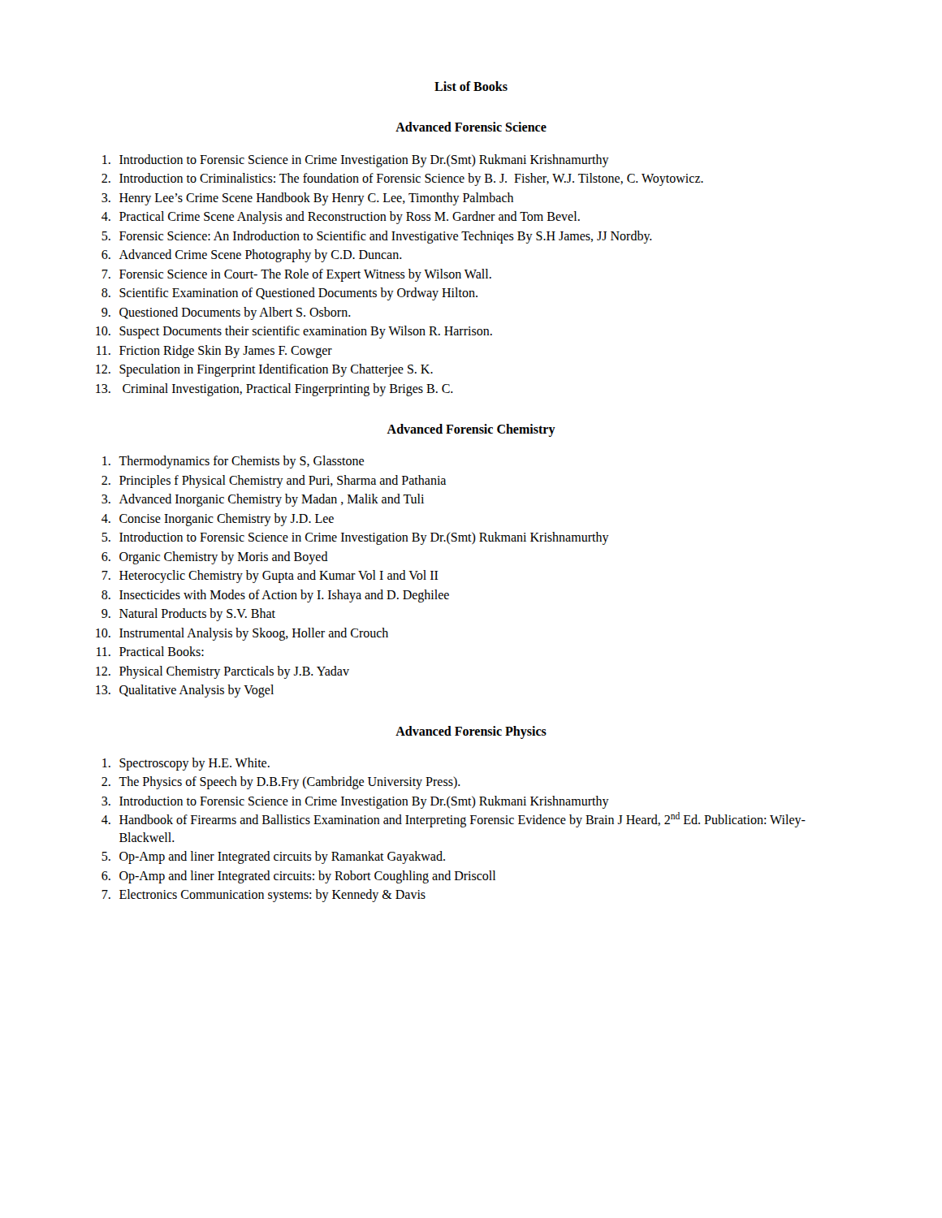List of Books
Advanced Forensic Science
Introduction to Forensic Science in Crime Investigation By Dr.(Smt) Rukmani Krishnamurthy
Introduction to Criminalistics: The foundation of Forensic Science by B. J. Fisher, W.J. Tilstone, C. Woytowicz.
Henry Lee’s Crime Scene Handbook By Henry C. Lee, Timonthy Palmbach
Practical Crime Scene Analysis and Reconstruction by Ross M. Gardner and Tom Bevel.
Forensic Science: An Indroduction to Scientific and Investigative Techniqes By S.H James, JJ Nordby.
Advanced Crime Scene Photography by C.D. Duncan.
Forensic Science in Court- The Role of Expert Witness by Wilson Wall.
Scientific Examination of Questioned Documents by Ordway Hilton.
Questioned Documents by Albert S. Osborn.
Suspect Documents their scientific examination By Wilson R. Harrison.
Friction Ridge Skin By James F. Cowger
Speculation in Fingerprint Identification By Chatterjee S. K.
Criminal Investigation, Practical Fingerprinting by Briges B. C.
Advanced Forensic Chemistry
Thermodynamics for Chemists by S, Glasstone
Principles f Physical Chemistry and Puri, Sharma and Pathania
Advanced Inorganic Chemistry by Madan , Malik and Tuli
Concise Inorganic Chemistry by J.D. Lee
Introduction to Forensic Science in Crime Investigation By Dr.(Smt) Rukmani Krishnamurthy
Organic Chemistry by Moris and Boyed
Heterocyclic Chemistry by Gupta and Kumar Vol I and Vol II
Insecticides with Modes of Action by I. Ishaya and D. Deghilee
Natural Products by S.V. Bhat
Instrumental Analysis by Skoog, Holler and Crouch
Practical Books:
Physical Chemistry Parcticals by J.B. Yadav
Qualitative Analysis by Vogel
Advanced Forensic Physics
Spectroscopy by H.E. White.
The Physics of Speech by D.B.Fry (Cambridge University Press).
Introduction to Forensic Science in Crime Investigation By Dr.(Smt) Rukmani Krishnamurthy
Handbook of Firearms and Ballistics Examination and Interpreting Forensic Evidence by Brain J Heard, 2nd Ed. Publication: Wiley-Blackwell.
Op-Amp and liner Integrated circuits by Ramankat Gayakwad.
Op-Amp and liner Integrated circuits: by Robort Coughling and Driscoll
Electronics Communication systems: by Kennedy & Davis